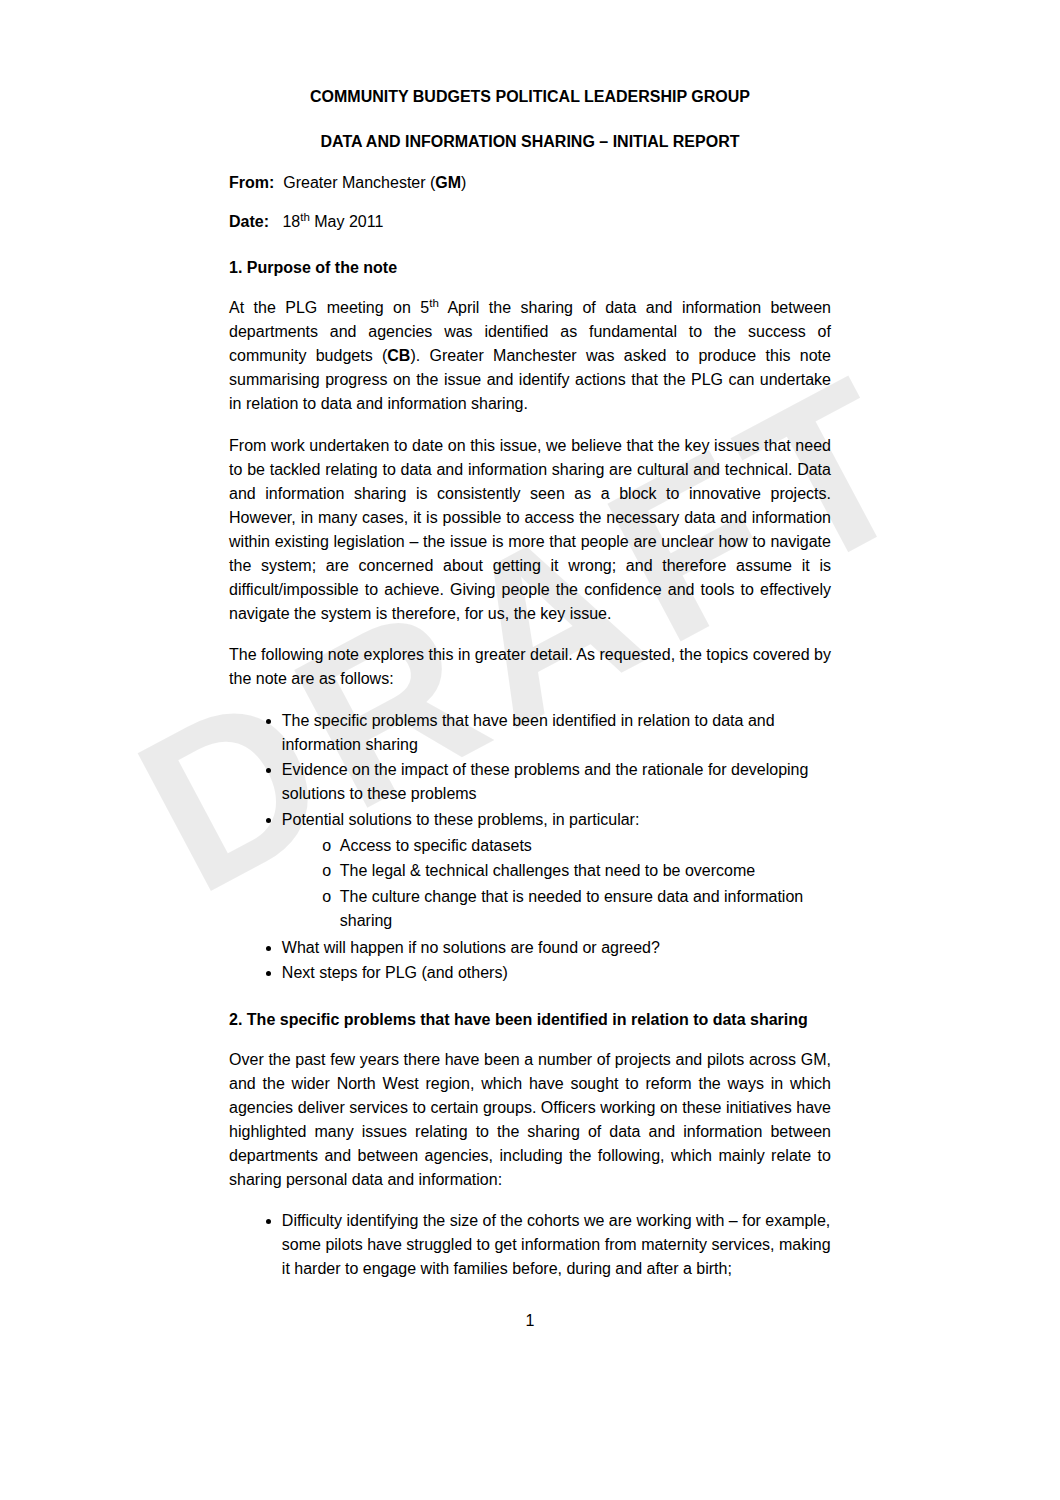DRAFT
COMMUNITY BUDGETS POLITICAL LEADERSHIP GROUP
DATA AND INFORMATION SHARING – INITIAL REPORT
From: Greater Manchester (GM)
Date: 18th May 2011
1. Purpose of the note
At the PLG meeting on 5th April the sharing of data and information between departments and agencies was identified as fundamental to the success of community budgets (CB). Greater Manchester was asked to produce this note summarising progress on the issue and identify actions that the PLG can undertake in relation to data and information sharing.
From work undertaken to date on this issue, we believe that the key issues that need to be tackled relating to data and information sharing are cultural and technical. Data and information sharing is consistently seen as a block to innovative projects. However, in many cases, it is possible to access the necessary data and information within existing legislation – the issue is more that people are unclear how to navigate the system; are concerned about getting it wrong; and therefore assume it is difficult/impossible to achieve. Giving people the confidence and tools to effectively navigate the system is therefore, for us, the key issue.
The following note explores this in greater detail. As requested, the topics covered by the note are as follows:
The specific problems that have been identified in relation to data and information sharing
Evidence on the impact of these problems and the rationale for developing solutions to these problems
Potential solutions to these problems, in particular:
Access to specific datasets
The legal & technical challenges that need to be overcome
The culture change that is needed to ensure data and information sharing
What will happen if no solutions are found or agreed?
Next steps for PLG (and others)
2. The specific problems that have been identified in relation to data sharing
Over the past few years there have been a number of projects and pilots across GM, and the wider North West region, which have sought to reform the ways in which agencies deliver services to certain groups. Officers working on these initiatives have highlighted many issues relating to the sharing of data and information between departments and between agencies, including the following, which mainly relate to sharing personal data and information:
Difficulty identifying the size of the cohorts we are working with – for example, some pilots have struggled to get information from maternity services, making it harder to engage with families before, during and after a birth;
1